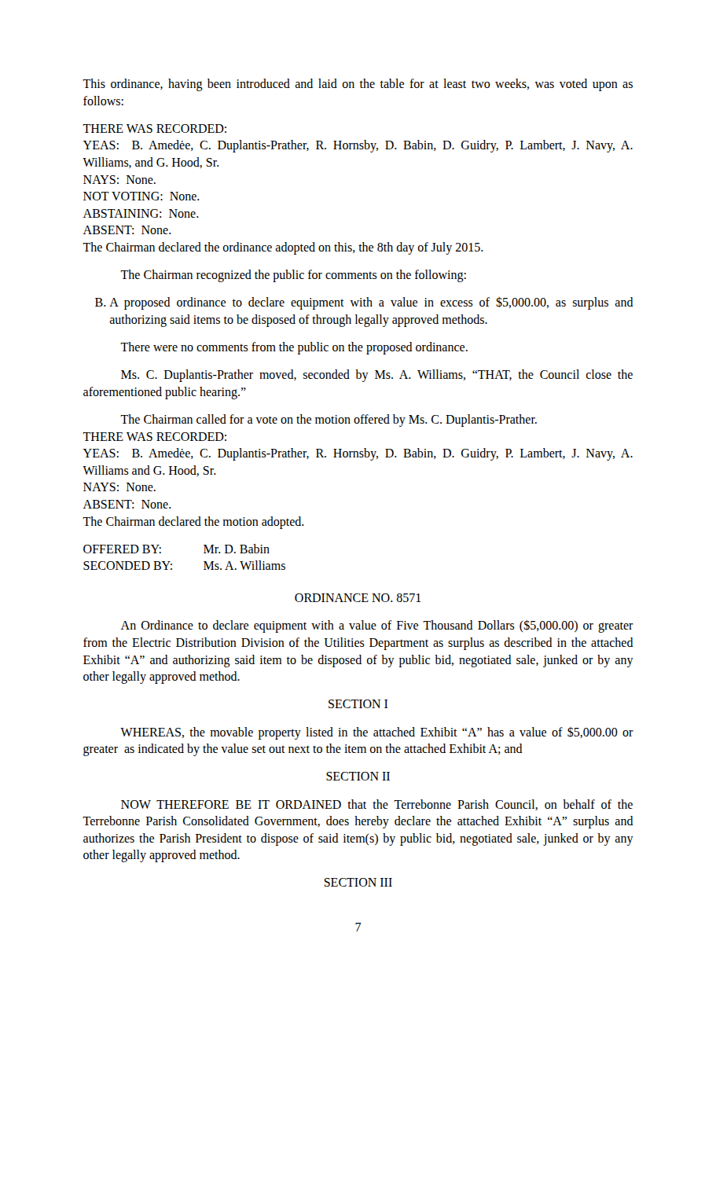This ordinance, having been introduced and laid on the table for at least two weeks, was voted upon as follows:
THERE WAS RECORDED:
YEAS: B. Amedėe, C. Duplantis-Prather, R. Hornsby, D. Babin, D. Guidry, P. Lambert, J. Navy, A. Williams, and G. Hood, Sr.
NAYS: None.
NOT VOTING: None.
ABSTAINING: None.
ABSENT: None.
The Chairman declared the ordinance adopted on this, the 8th day of July 2015.
The Chairman recognized the public for comments on the following:
A proposed ordinance to declare equipment with a value in excess of $5,000.00, as surplus and authorizing said items to be disposed of through legally approved methods.
There were no comments from the public on the proposed ordinance.
Ms. C. Duplantis-Prather moved, seconded by Ms. A. Williams, “THAT, the Council close the aforementioned public hearing.”
The Chairman called for a vote on the motion offered by Ms. C. Duplantis-Prather.
THERE WAS RECORDED:
YEAS: B. Amedėe, C. Duplantis-Prather, R. Hornsby, D. Babin, D. Guidry, P. Lambert, J. Navy, A. Williams and G. Hood, Sr.
NAYS: None.
ABSENT: None.
The Chairman declared the motion adopted.
| OFFERED BY: | Mr. D. Babin |
| SECONDED BY: | Ms. A. Williams |
ORDINANCE NO. 8571
An Ordinance to declare equipment with a value of Five Thousand Dollars ($5,000.00) or greater from the Electric Distribution Division of the Utilities Department as surplus as described in the attached Exhibit “A” and authorizing said item to be disposed of by public bid, negotiated sale, junked or by any other legally approved method.
SECTION I
WHEREAS, the movable property listed in the attached Exhibit “A” has a value of $5,000.00 or greater as indicated by the value set out next to the item on the attached Exhibit A; and
SECTION II
NOW THEREFORE BE IT ORDAINED that the Terrebonne Parish Council, on behalf of the Terrebonne Parish Consolidated Government, does hereby declare the attached Exhibit “A” surplus and authorizes the Parish President to dispose of said item(s) by public bid, negotiated sale, junked or by any other legally approved method.
SECTION III
7